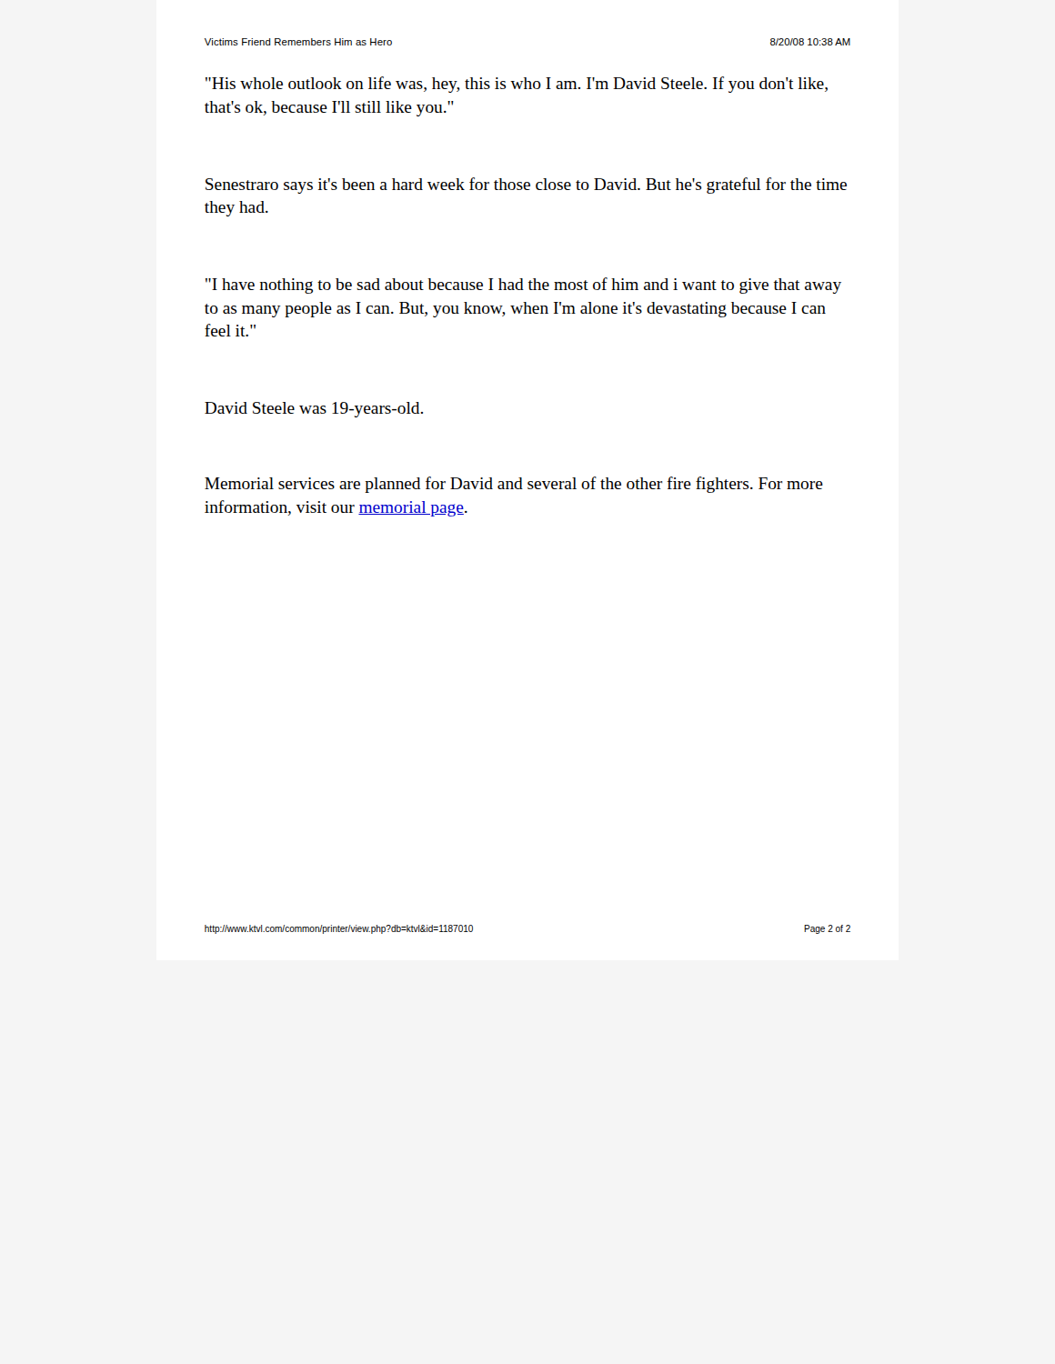Victims Friend Remembers Him as Hero 8/20/08 10:38 AM
"His whole outlook on life was, hey, this is who I am. I'm David Steele. If you don't like, that's ok, because I'll still like you."
Senestraro says it's been a hard week for those close to David. But he's grateful for the time they had.
"I have nothing to be sad about because I had the most of him and i want to give that away to as many people as I can. But, you know, when I'm alone it's devastating because I can feel it."
David Steele was 19-years-old.
Memorial services are planned for David and several of the other fire fighters. For more information, visit our memorial page.
http://www.ktvl.com/common/printer/view.php?db=ktvl&id=1187010 Page 2 of 2